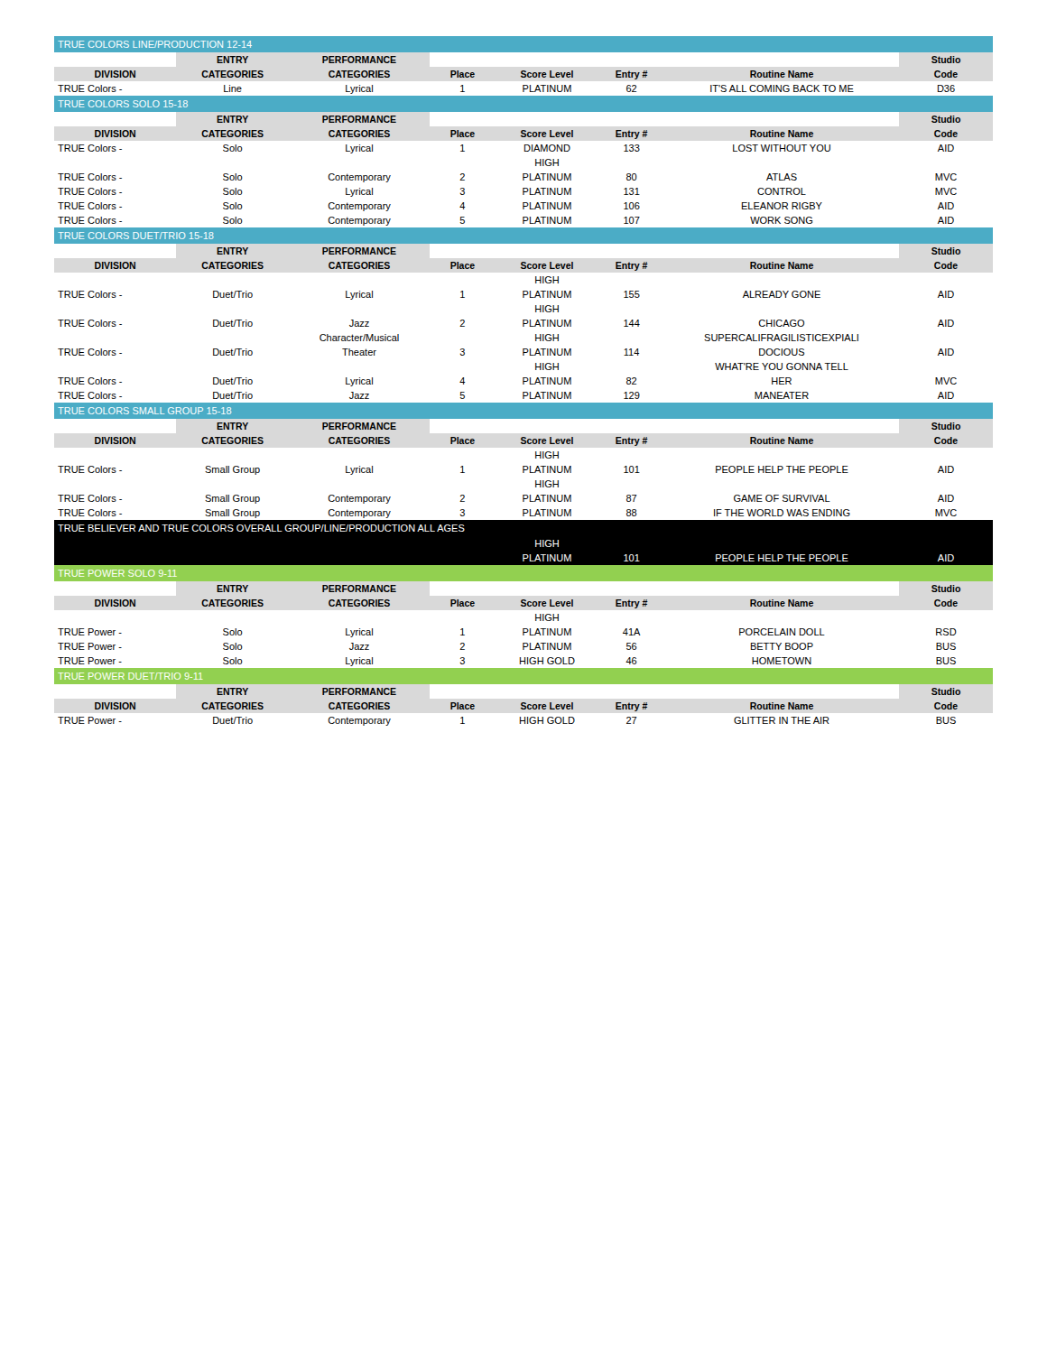| TRUE COLORS LINE/PRODUCTION 12-14 |
| | ENTRY | PERFORMANCE | | | | | Studio |
| DIVISION | CATEGORIES | CATEGORIES | Place | Score Level | Entry # | Routine Name | Code |
| TRUE Colors - | Line | Lyrical | 1 | PLATINUM | 62 | IT'S ALL COMING BACK TO ME | D36 |
| TRUE COLORS SOLO 15-18 |
| | ENTRY | PERFORMANCE | | | | | Studio |
| DIVISION | CATEGORIES | CATEGORIES | Place | Score Level | Entry # | Routine Name | Code |
| TRUE Colors - | Solo | Lyrical | 1 | DIAMOND | 133 | LOST WITHOUT YOU | AID |
| | | | | HIGH | | | |
| TRUE Colors - | Solo | Contemporary | 2 | PLATINUM | 80 | ATLAS | MVC |
| TRUE Colors - | Solo | Lyrical | 3 | PLATINUM | 131 | CONTROL | MVC |
| TRUE Colors - | Solo | Contemporary | 4 | PLATINUM | 106 | ELEANOR RIGBY | AID |
| TRUE Colors - | Solo | Contemporary | 5 | PLATINUM | 107 | WORK SONG | AID |
| TRUE COLORS DUET/TRIO 15-18 |
| | ENTRY | PERFORMANCE | | | | | Studio |
| DIVISION | CATEGORIES | CATEGORIES | Place | Score Level | Entry # | Routine Name | Code |
| | | | | HIGH | | | |
| TRUE Colors - | Duet/Trio | Lyrical | 1 | PLATINUM | 155 | ALREADY GONE | AID |
| | | | | HIGH | | | |
| TRUE Colors - | Duet/Trio | Jazz | 2 | PLATINUM | 144 | CHICAGO | AID |
| | | Character/Musical | | HIGH | | SUPERCALIFRAGILISTICEXPIALI | |
| TRUE Colors - | Duet/Trio | Theater | 3 | PLATINUM | 114 | DOCIOUS | AID |
| | | | | HIGH | | WHAT'RE YOU GONNA TELL | |
| TRUE Colors - | Duet/Trio | Lyrical | 4 | PLATINUM | 82 | HER | MVC |
| TRUE Colors - | Duet/Trio | Jazz | 5 | PLATINUM | 129 | MANEATER | AID |
| TRUE COLORS SMALL GROUP 15-18 |
| | ENTRY | PERFORMANCE | | | | | Studio |
| DIVISION | CATEGORIES | CATEGORIES | Place | Score Level | Entry # | Routine Name | Code |
| | | | | HIGH | | | |
| TRUE Colors - | Small Group | Lyrical | 1 | PLATINUM | 101 | PEOPLE HELP THE PEOPLE | AID |
| | | | | HIGH | | | |
| TRUE Colors - | Small Group | Contemporary | 2 | PLATINUM | 87 | GAME OF SURVIVAL | AID |
| TRUE Colors - | Small Group | Contemporary | 3 | PLATINUM | 88 | IF THE WORLD WAS ENDING | MVC |
| TRUE BELIEVER AND TRUE COLORS OVERALL GROUP/LINE/PRODUCTION ALL AGES |
| | | | | HIGH | | | |
| | | | | PLATINUM | 101 | PEOPLE HELP THE PEOPLE | AID |
| TRUE POWER SOLO 9-11 |
| | ENTRY | PERFORMANCE | | | | | Studio |
| DIVISION | CATEGORIES | CATEGORIES | Place | Score Level | Entry # | Routine Name | Code |
| | | | | HIGH | | | |
| TRUE Power - | Solo | Lyrical | 1 | PLATINUM | 41A | PORCELAIN DOLL | RSD |
| TRUE Power - | Solo | Jazz | 2 | PLATINUM | 56 | BETTY BOOP | BUS |
| TRUE Power - | Solo | Lyrical | 3 | HIGH GOLD | 46 | HOMETOWN | BUS |
| TRUE POWER DUET/TRIO 9-11 |
| | ENTRY | PERFORMANCE | | | | | Studio |
| DIVISION | CATEGORIES | CATEGORIES | Place | Score Level | Entry # | Routine Name | Code |
| TRUE Power - | Duet/Trio | Contemporary | 1 | HIGH GOLD | 27 | GLITTER IN THE AIR | BUS |